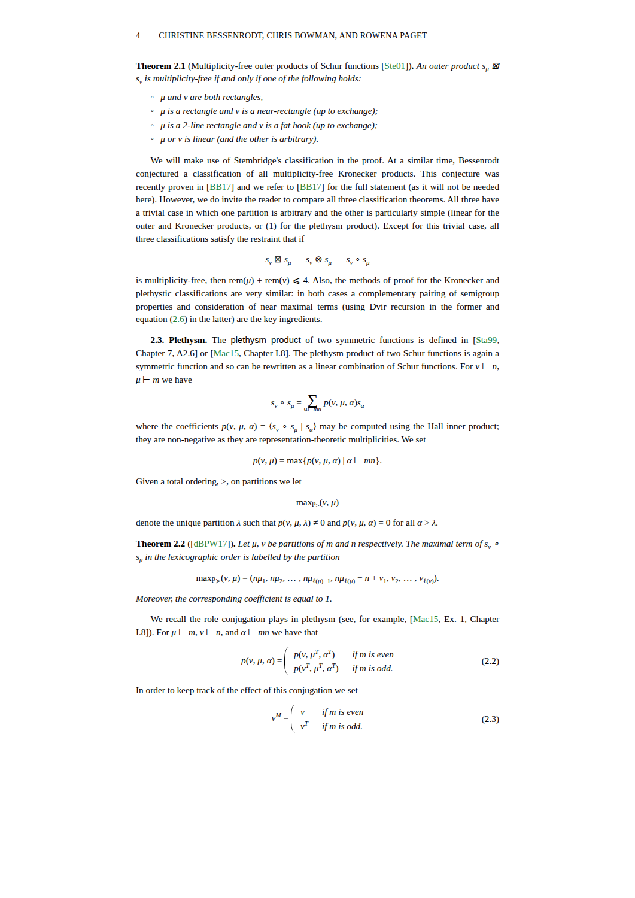4 CHRISTINE BESSENRODT, CHRIS BOWMAN, AND ROWENA PAGET
Theorem 2.1 (Multiplicity-free outer products of Schur functions [Ste01]). An outer product sμ ⊠ sν is multiplicity-free if and only if one of the following holds:
μ and ν are both rectangles,
μ is a rectangle and ν is a near-rectangle (up to exchange);
μ is a 2-line rectangle and ν is a fat hook (up to exchange);
μ or ν is linear (and the other is arbitrary).
We will make use of Stembridge's classification in the proof. At a similar time, Bessenrodt conjectured a classification of all multiplicity-free Kronecker products. This conjecture was recently proven in [BB17] and we refer to [BB17] for the full statement (as it will not be needed here). However, we do invite the reader to compare all three classification theorems. All three have a trivial case in which one partition is arbitrary and the other is particularly simple (linear for the outer and Kronecker products, or (1) for the plethysm product). Except for this trivial case, all three classifications satisfy the restraint that if
sν ⊠ sμ sν ⊗ sμ sν ∘ sμ
is multiplicity-free, then rem(μ) + rem(ν) ⩽ 4. Also, the methods of proof for the Kronecker and plethystic classifications are very similar: in both cases a complementary pairing of semigroup properties and consideration of near maximal terms (using Dvir recursion in the former and equation (2.6) in the latter) are the key ingredients.
2.3. Plethysm. The plethysm product of two symmetric functions is defined in [Sta99, Chapter 7, A2.6] or [Mac15, Chapter I.8]. The plethysm product of two Schur functions is again a symmetric function and so can be rewritten as a linear combination of Schur functions. For ν ⊢ n, μ ⊢ m we have
sν ∘ sμ = ∑α⊢mn p(ν, μ, α)sα
where the coefficients p(ν, μ, α) = ⟨sν ∘ sμ | sα⟩ may be computed using the Hall inner product; they are non-negative as they are representation-theoretic multiplicities. We set
p(ν, μ) = max{p(ν, μ, α) | α ⊢ mn}.
Given a total ordering, >, on partitions we let
maxp>(ν, μ)
denote the unique partition λ such that p(ν, μ, λ) ≠ 0 and p(ν, μ, α) = 0 for all α > λ.
Theorem 2.2 ([dBPW17]). Let μ, ν be partitions of m and n respectively. The maximal term of sν ∘ sμ in the lexicographic order is labelled by the partition
maxp≻(ν, μ) = (nμ1, nμ2, … , nμℓ(μ)−1, nμℓ(μ) − n + ν1, ν2, … , νℓ(ν)).
Moreover, the corresponding coefficient is equal to 1.
We recall the role conjugation plays in plethysm (see, for example, [Mac15, Ex. 1, Chapter I.8]). For μ ⊢ m, ν ⊢ n, and α ⊢ mn we have that
p(ν, μ, α) =
| p ( ν , μ T , α T ) | if m is even |
| p ( ν T , μ T , α T ) | if m is odd. |
(2.2)
In order to keep track of the effect of this conjugation we set
νM =
| ν | if m is even |
| ν T | if m is odd. |
(2.3)